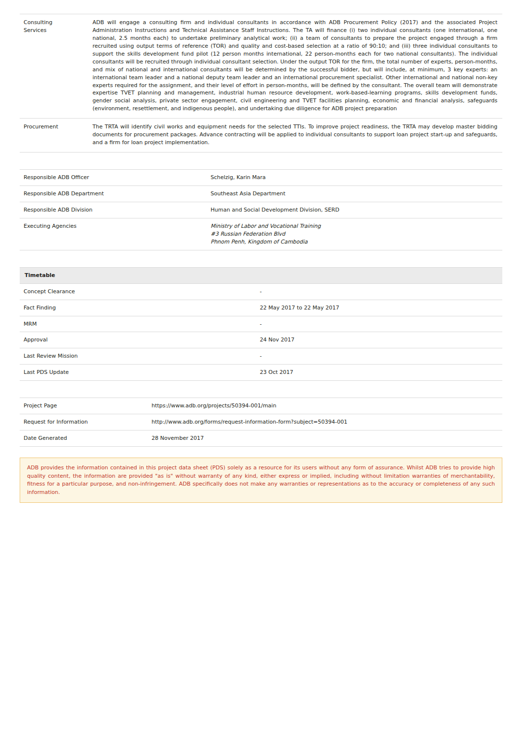| Consulting Services | ADB will engage a consulting firm and individual consultants in accordance with ADB Procurement Policy (2017) and the associated Project Administration Instructions and Technical Assistance Staff Instructions. The TA will finance (i) two individual consultants (one international, one national, 2.5 months each) to undertake preliminary analytical work; (ii) a team of consultants to prepare the project engaged through a firm recruited using output terms of reference (TOR) and quality and cost-based selection at a ratio of 90:10; and (iii) three individual consultants to support the skills development fund pilot (12 person months international, 22 person-months each for two national consultants). The individual consultants will be recruited through individual consultant selection. Under the output TOR for the firm, the total number of experts, person-months, and mix of national and international consultants will be determined by the successful bidder, but will include, at minimum, 3 key experts: an international team leader and a national deputy team leader and an international procurement specialist. Other international and national non-key experts required for the assignment, and their level of effort in person-months, will be defined by the consultant. The overall team will demonstrate expertise TVET planning and management, industrial human resource development, work-based-learning programs, skills development funds, gender social analysis, private sector engagement, civil engineering and TVET facilities planning, economic and financial analysis, safeguards (environment, resettlement, and indigenous people), and undertaking due diligence for ADB project preparation |
| Procurement | The TRTA will identify civil works and equipment needs for the selected TTIs. To improve project readiness, the TRTA may develop master bidding documents for procurement packages. Advance contracting will be applied to individual consultants to support loan project start-up and safeguards, and a firm for loan project implementation. |
| Responsible ADB Officer | Schelzig, Karin Mara |
| Responsible ADB Department | Southeast Asia Department |
| Responsible ADB Division | Human and Social Development Division, SERD |
| Executing Agencies | Ministry of Labor and Vocational Training #3 Russian Federation Blvd Phnom Penh, Kingdom of Cambodia |
| Timetable |
| --- |
| Concept Clearance | - |
| Fact Finding | 22 May 2017 to 22 May 2017 |
| MRM | - |
| Approval | 24 Nov 2017 |
| Last Review Mission | - |
| Last PDS Update | 23 Oct 2017 |
| Project Page | https://www.adb.org/projects/50394-001/main |
| Request for Information | http://www.adb.org/forms/request-information-form?subject=50394-001 |
| Date Generated | 28 November 2017 |
ADB provides the information contained in this project data sheet (PDS) solely as a resource for its users without any form of assurance. Whilst ADB tries to provide high quality content, the information are provided "as is" without warranty of any kind, either express or implied, including without limitation warranties of merchantability, fitness for a particular purpose, and non-infringement. ADB specifically does not make any warranties or representations as to the accuracy or completeness of any such information.